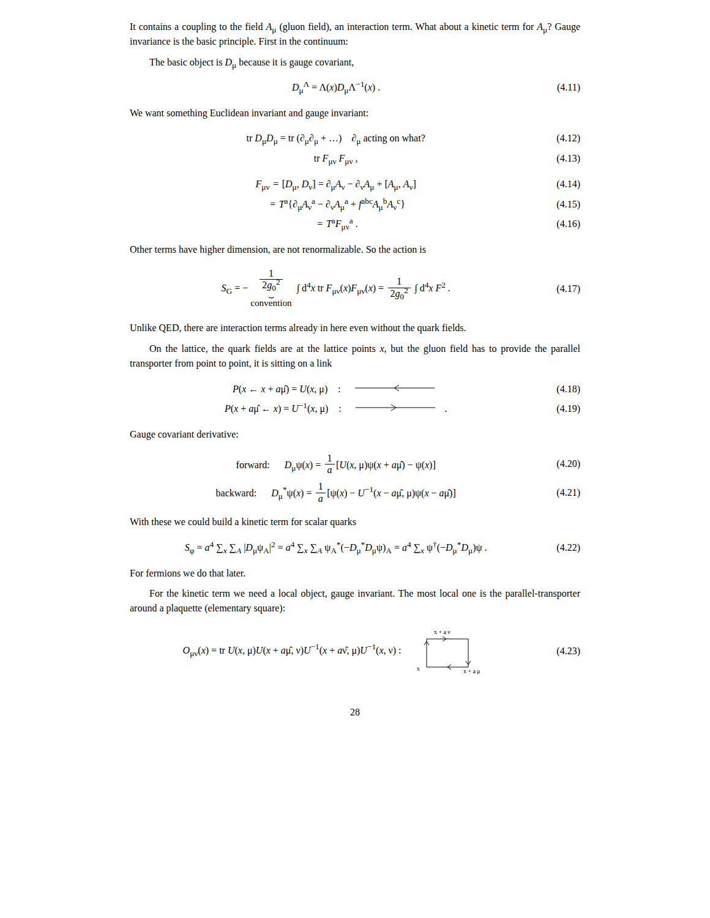It contains a coupling to the field Aμ (gluon field), an interaction term. What about a kinetic term for Aμ? Gauge invariance is the basic principle. First in the continuum:
The basic object is Dμ because it is gauge covariant,
DμΛ = Λ(x)DμΛ−1(x) .
(4.11)
We want something Euclidean invariant and gauge invariant:
tr DμDμ = tr (∂μ∂μ + …) ∂μ acting on what?
(4.12)
tr Fμν Fμν ,
(4.13)
Fμν=[Dμ, Dν] = ∂μAν − ∂νAμ + [Aμ, Aν]
(4.14)
=Ta{∂μAνa − ∂νAμa + fabcAμbAνc}
(4.15)
=TaFμνa .
(4.16)
Other terms have higher dimension, are not renormalizable. So the action is
SG = − 12g02 ⏟ convention ∫ d4x tr Fμν(x)Fμν(x) = 12g02 ∫ d4x F2 .
(4.17)
Unlike QED, there are interaction terms already in here even without the quark fields.
On the lattice, the quark fields are at the lattice points x, but the gluon field has to provide the parallel transporter from point to point, it is sitting on a link
P(x ← x + aμ̂) = U(x, μ) :
(4.18)
P(x + aμ̂ ← x) = U−1(x, μ) : .
(4.19)
Gauge covariant derivative:
forward: Dμψ(x) = 1 a[U(x, μ)ψ(x + aμ̂) − ψ(x)]
(4.20)
backward: Dμ*ψ(x) = 1 a[ψ(x) − U−1(x − aμ̂, μ)ψ(x − aμ̂)]
(4.21)
With these we could build a kinetic term for scalar quarks
Sφ = a4 ∑x ∑A |DμψA|2 = a4 ∑x ∑A ψA*(−Dμ*Dμψ)A = a4 ∑x ψ†(−Dμ*Dμ)ψ .
(4.22)
For fermions we do that later.
For the kinetic term we need a local object, gauge invariant. The most local one is the parallel-transporter around a plaquette (elementary square):
Oμν(x) = tr U(x, μ)U(x + aμ̂, ν)U−1(x + aν̂, μ)U−1(x, ν) : x x + a ν x + a μ
(4.23)
28